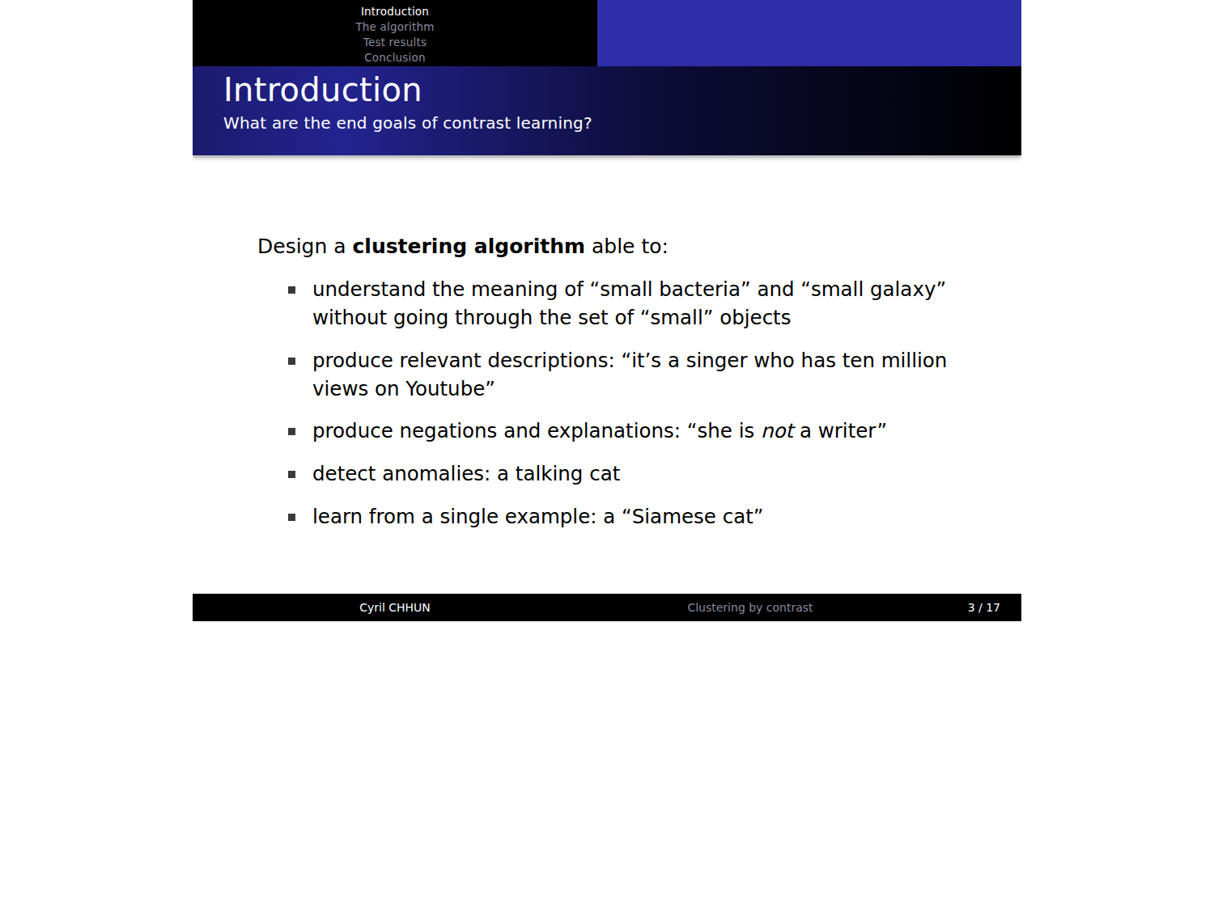Introduction The algorithm Test results Conclusion
Introduction
What are the end goals of contrast learning?
Design a clustering algorithm able to:
understand the meaning of “small bacteria” and “small galaxy” without going through the set of “small” objects
produce relevant descriptions: “it’s a singer who has ten million views on Youtube”
produce negations and explanations: “she is not a writer”
detect anomalies: a talking cat
learn from a single example: a “Siamese cat”
Cyril CHHUN
Clustering by contrast
3 / 17